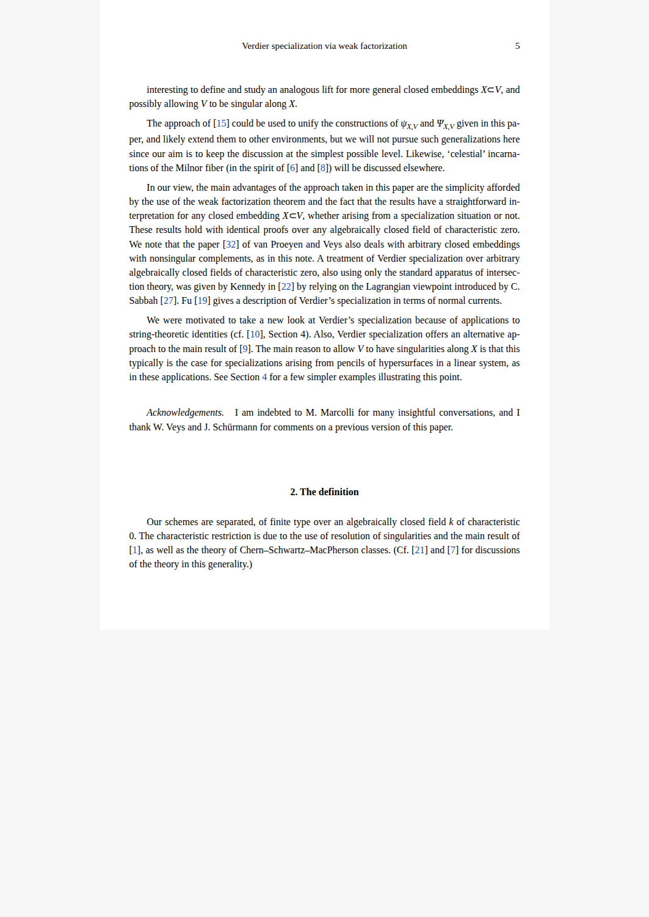Verdier specialization via weak factorization 5
interesting to define and study an analogous lift for more general closed embeddings X⊂V, and possibly allowing V to be singular along X.
The approach of [15] could be used to unify the constructions of ψX,V and ΨX,V given in this paper, and likely extend them to other environments, but we will not pursue such generalizations here since our aim is to keep the discussion at the simplest possible level. Likewise, ‘celestial’ incarnations of the Milnor fiber (in the spirit of [6] and [8]) will be discussed elsewhere.
In our view, the main advantages of the approach taken in this paper are the simplicity afforded by the use of the weak factorization theorem and the fact that the results have a straightforward interpretation for any closed embedding X⊂V, whether arising from a specialization situation or not. These results hold with identical proofs over any algebraically closed field of characteristic zero. We note that the paper [32] of van Proeyen and Veys also deals with arbitrary closed embeddings with nonsingular complements, as in this note. A treatment of Verdier specialization over arbitrary algebraically closed fields of characteristic zero, also using only the standard apparatus of intersection theory, was given by Kennedy in [22] by relying on the Lagrangian viewpoint introduced by C. Sabbah [27]. Fu [19] gives a description of Verdier’s specialization in terms of normal currents.
We were motivated to take a new look at Verdier’s specialization because of applications to string-theoretic identities (cf. [10], Section 4). Also, Verdier specialization offers an alternative approach to the main result of [9]. The main reason to allow V to have singularities along X is that this typically is the case for specializations arising from pencils of hypersurfaces in a linear system, as in these applications. See Section 4 for a few simpler examples illustrating this point.
Acknowledgements. I am indebted to M. Marcolli for many insightful conversations, and I thank W. Veys and J. Schürmann for comments on a previous version of this paper.
2. The definition
Our schemes are separated, of finite type over an algebraically closed field k of characteristic 0. The characteristic restriction is due to the use of resolution of singularities and the main result of [1], as well as the theory of Chern–Schwartz–MacPherson classes. (Cf. [21] and [7] for discussions of the theory in this generality.)